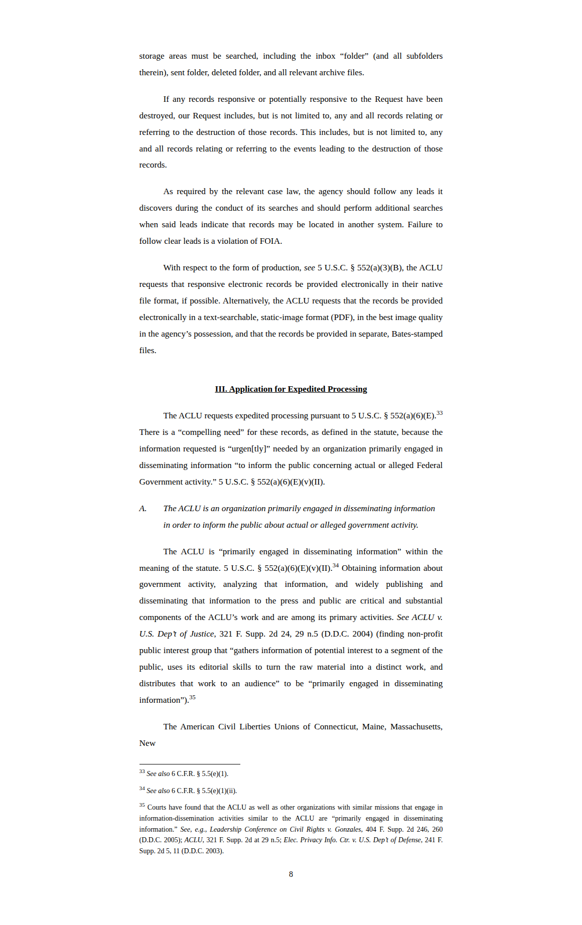storage areas must be searched, including the inbox “folder” (and all subfolders therein), sent folder, deleted folder, and all relevant archive files.
If any records responsive or potentially responsive to the Request have been destroyed, our Request includes, but is not limited to, any and all records relating or referring to the destruction of those records. This includes, but is not limited to, any and all records relating or referring to the events leading to the destruction of those records.
As required by the relevant case law, the agency should follow any leads it discovers during the conduct of its searches and should perform additional searches when said leads indicate that records may be located in another system. Failure to follow clear leads is a violation of FOIA.
With respect to the form of production, see 5 U.S.C. § 552(a)(3)(B), the ACLU requests that responsive electronic records be provided electronically in their native file format, if possible. Alternatively, the ACLU requests that the records be provided electronically in a text-searchable, static-image format (PDF), in the best image quality in the agency’s possession, and that the records be provided in separate, Bates-stamped files.
III. Application for Expedited Processing
The ACLU requests expedited processing pursuant to 5 U.S.C. § 552(a)(6)(E).33 There is a “compelling need” for these records, as defined in the statute, because the information requested is “urgen[tly]” needed by an organization primarily engaged in disseminating information “to inform the public concerning actual or alleged Federal Government activity.” 5 U.S.C. § 552(a)(6)(E)(v)(II).
A.
The ACLU is an organization primarily engaged in disseminating information in order to inform the public about actual or alleged government activity.
The ACLU is “primarily engaged in disseminating information” within the meaning of the statute. 5 U.S.C. § 552(a)(6)(E)(v)(II).34 Obtaining information about government activity, analyzing that information, and widely publishing and disseminating that information to the press and public are critical and substantial components of the ACLU’s work and are among its primary activities. See ACLU v. U.S. Dep’t of Justice, 321 F. Supp. 2d 24, 29 n.5 (D.D.C. 2004) (finding non-profit public interest group that “gathers information of potential interest to a segment of the public, uses its editorial skills to turn the raw material into a distinct work, and distributes that work to an audience” to be “primarily engaged in disseminating information”).35
The American Civil Liberties Unions of Connecticut, Maine, Massachusetts, New
33 See also 6 C.F.R. § 5.5(e)(1).
34 See also 6 C.F.R. § 5.5(e)(1)(ii).
35 Courts have found that the ACLU as well as other organizations with similar missions that engage in information-dissemination activities similar to the ACLU are “primarily engaged in disseminating information.” See, e.g., Leadership Conference on Civil Rights v. Gonzales, 404 F. Supp. 2d 246, 260 (D.D.C. 2005); ACLU, 321 F. Supp. 2d at 29 n.5; Elec. Privacy Info. Ctr. v. U.S. Dep’t of Defense, 241 F. Supp. 2d 5, 11 (D.D.C. 2003).
8